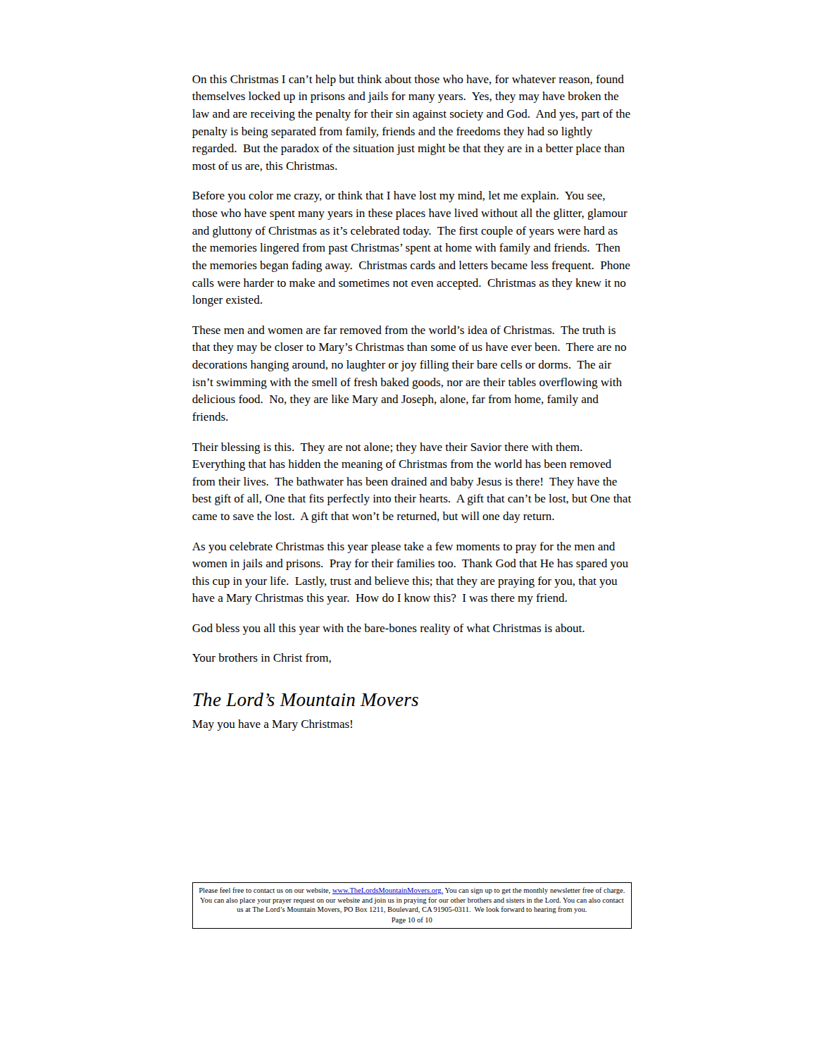On this Christmas I can’t help but think about those who have, for whatever reason, found themselves locked up in prisons and jails for many years. Yes, they may have broken the law and are receiving the penalty for their sin against society and God. And yes, part of the penalty is being separated from family, friends and the freedoms they had so lightly regarded. But the paradox of the situation just might be that they are in a better place than most of us are, this Christmas.
Before you color me crazy, or think that I have lost my mind, let me explain. You see, those who have spent many years in these places have lived without all the glitter, glamour and gluttony of Christmas as it’s celebrated today. The first couple of years were hard as the memories lingered from past Christmas’ spent at home with family and friends. Then the memories began fading away. Christmas cards and letters became less frequent. Phone calls were harder to make and sometimes not even accepted. Christmas as they knew it no longer existed.
These men and women are far removed from the world’s idea of Christmas. The truth is that they may be closer to Mary’s Christmas than some of us have ever been. There are no decorations hanging around, no laughter or joy filling their bare cells or dorms. The air isn’t swimming with the smell of fresh baked goods, nor are their tables overflowing with delicious food. No, they are like Mary and Joseph, alone, far from home, family and friends.
Their blessing is this. They are not alone; they have their Savior there with them. Everything that has hidden the meaning of Christmas from the world has been removed from their lives. The bathwater has been drained and baby Jesus is there! They have the best gift of all, One that fits perfectly into their hearts. A gift that can’t be lost, but One that came to save the lost. A gift that won’t be returned, but will one day return.
As you celebrate Christmas this year please take a few moments to pray for the men and women in jails and prisons. Pray for their families too. Thank God that He has spared you this cup in your life. Lastly, trust and believe this; that they are praying for you, that you have a Mary Christmas this year. How do I know this? I was there my friend.
God bless you all this year with the bare-bones reality of what Christmas is about.
Your brothers in Christ from,
The Lord’s Mountain Movers
May you have a Mary Christmas!
Please feel free to contact us on our website, www.TheLordsMountainMovers.org. You can sign up to get the monthly newsletter free of charge.
You can also place your prayer request on our website and join us in praying for our other brothers and sisters in the Lord. You can also contact
us at The Lord’s Mountain Movers, PO Box 1211, Boulevard, CA 91905-0311. We look forward to hearing from you.
Page 10 of 10